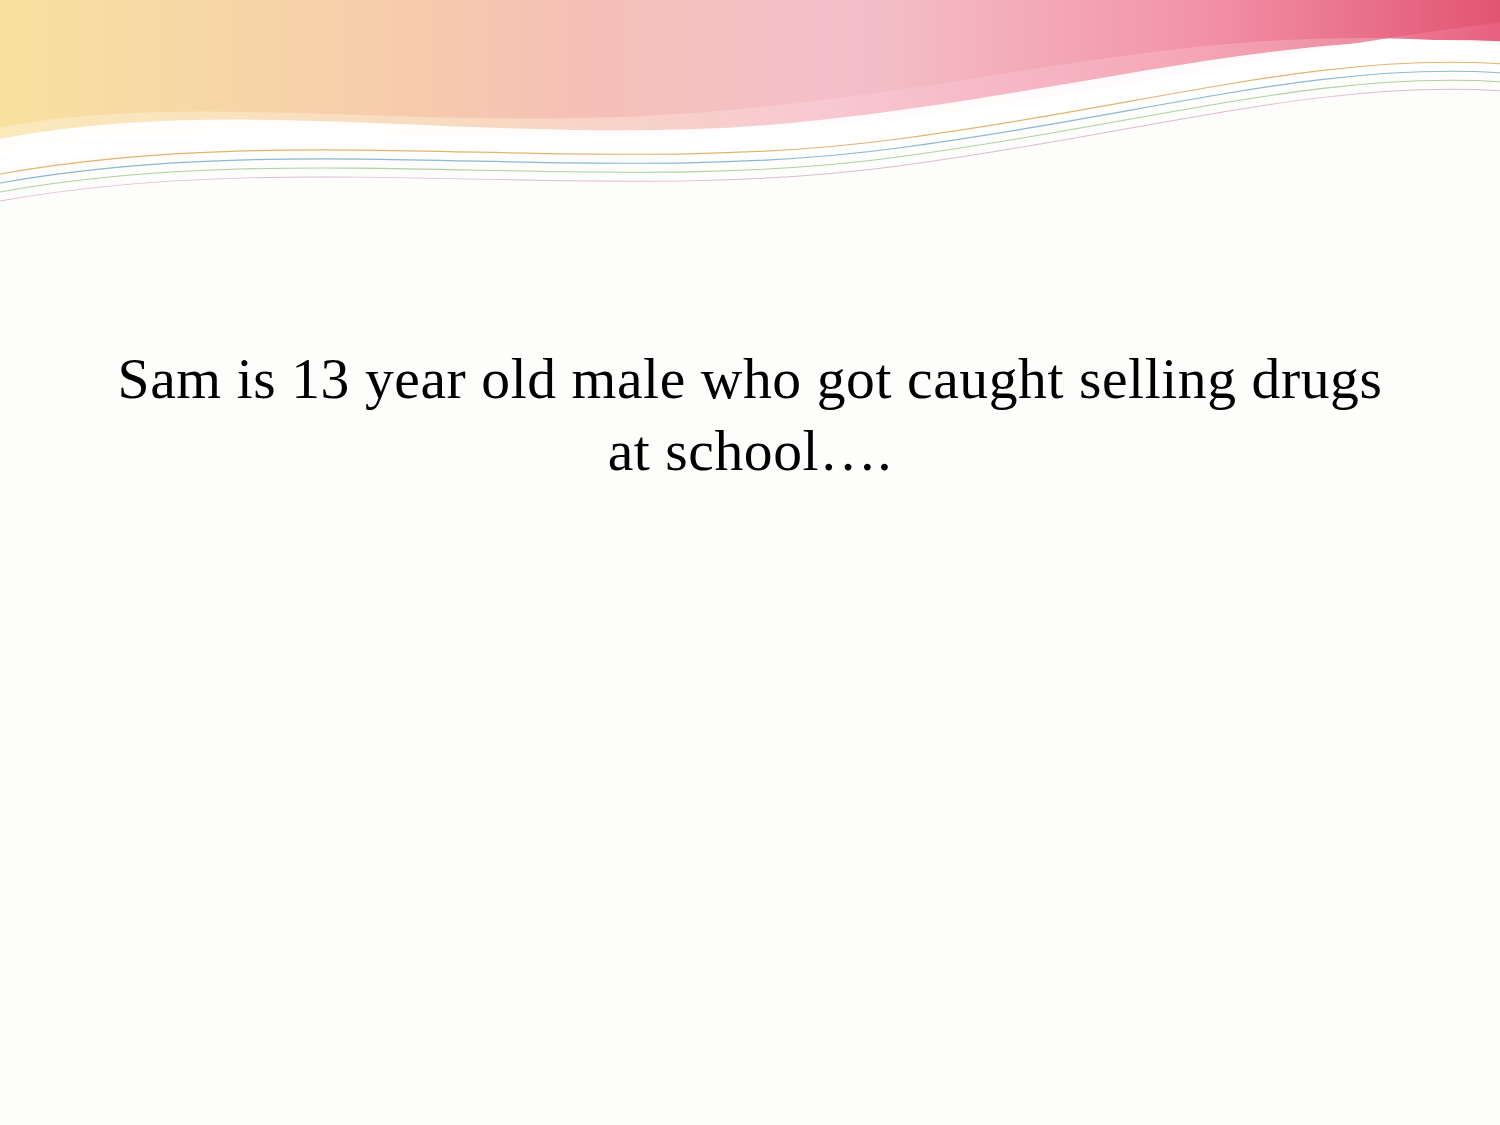Sam is 13 year old male who got caught selling drugs at school….